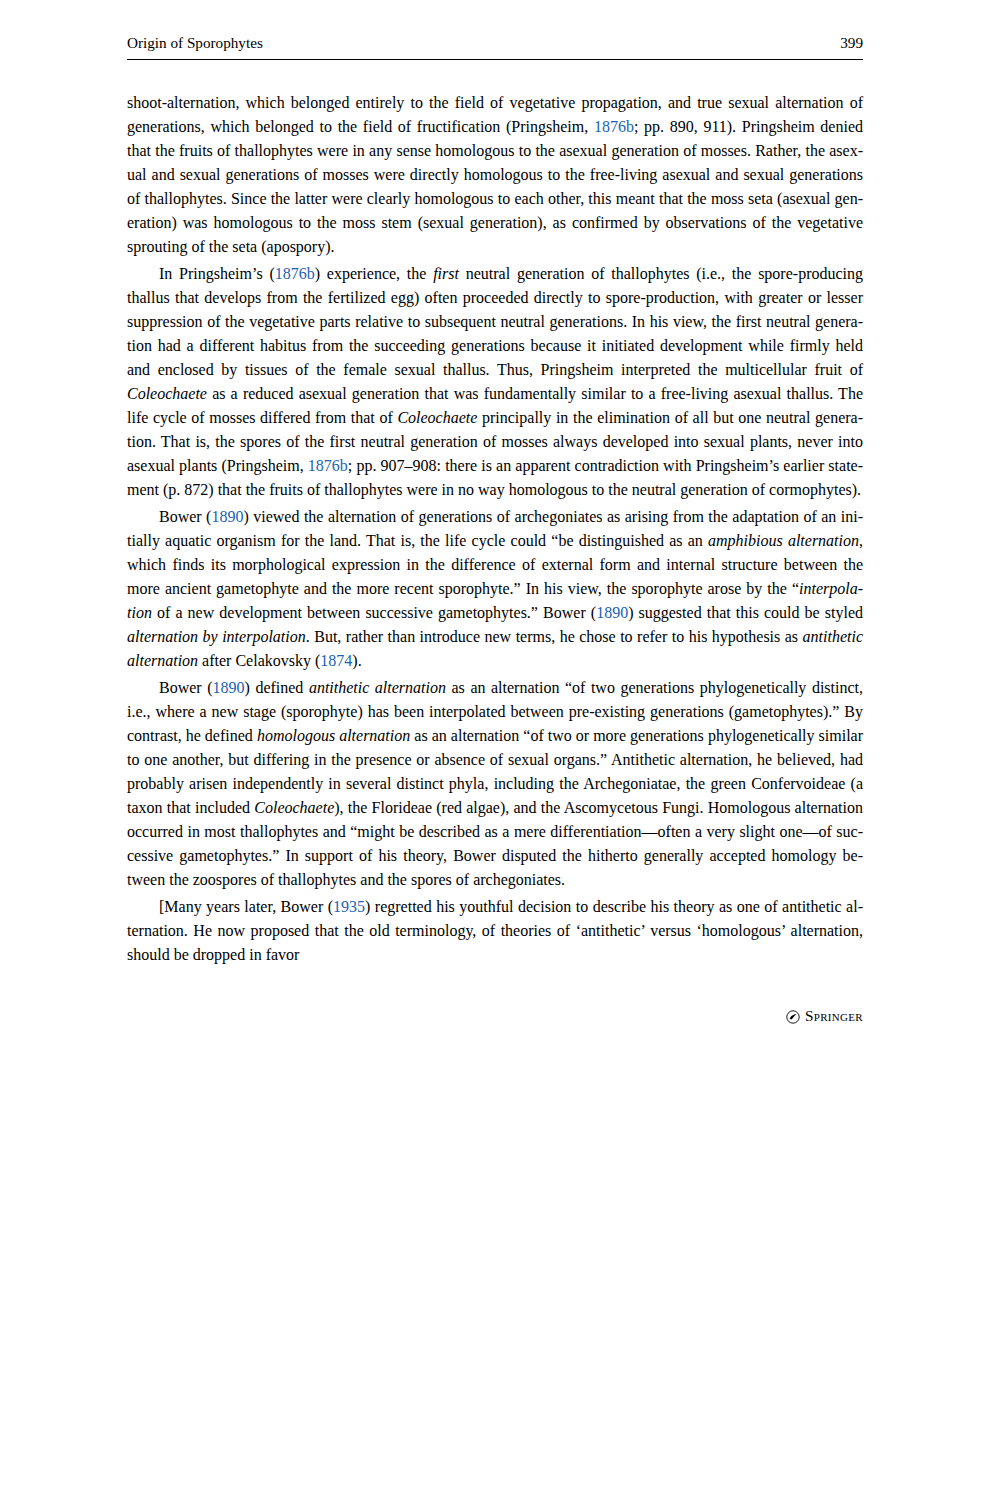Origin of Sporophytes 399
shoot-alternation, which belonged entirely to the field of vegetative propagation, and true sexual alternation of generations, which belonged to the field of fructification (Pringsheim, 1876b; pp. 890, 911). Pringsheim denied that the fruits of thallophytes were in any sense homologous to the asexual generation of mosses. Rather, the asexual and sexual generations of mosses were directly homologous to the free-living asexual and sexual generations of thallophytes. Since the latter were clearly homologous to each other, this meant that the moss seta (asexual generation) was homologous to the moss stem (sexual generation), as confirmed by observations of the vegetative sprouting of the seta (apospory).
In Pringsheim’s (1876b) experience, the first neutral generation of thallophytes (i.e., the spore-producing thallus that develops from the fertilized egg) often proceeded directly to spore-production, with greater or lesser suppression of the vegetative parts relative to subsequent neutral generations. In his view, the first neutral generation had a different habitus from the succeeding generations because it initiated development while firmly held and enclosed by tissues of the female sexual thallus. Thus, Pringsheim interpreted the multicellular fruit of Coleochaete as a reduced asexual generation that was fundamentally similar to a free-living asexual thallus. The life cycle of mosses differed from that of Coleochaete principally in the elimination of all but one neutral generation. That is, the spores of the first neutral generation of mosses always developed into sexual plants, never into asexual plants (Pringsheim, 1876b; pp. 907–908: there is an apparent contradiction with Pringsheim’s earlier statement (p. 872) that the fruits of thallophytes were in no way homologous to the neutral generation of cormophytes).
Bower (1890) viewed the alternation of generations of archegoniates as arising from the adaptation of an initially aquatic organism for the land. That is, the life cycle could “be distinguished as an amphibious alternation, which finds its morphological expression in the difference of external form and internal structure between the more ancient gametophyte and the more recent sporophyte.” In his view, the sporophyte arose by the “interpolation of a new development between successive gametophytes.” Bower (1890) suggested that this could be styled alternation by interpolation. But, rather than introduce new terms, he chose to refer to his hypothesis as antithetic alternation after Celakovsky (1874).
Bower (1890) defined antithetic alternation as an alternation “of two generations phylogenetically distinct, i.e., where a new stage (sporophyte) has been interpolated between pre-existing generations (gametophytes).” By contrast, he defined homologous alternation as an alternation “of two or more generations phylogenetically similar to one another, but differing in the presence or absence of sexual organs.” Antithetic alternation, he believed, had probably arisen independently in several distinct phyla, including the Archegoniatae, the green Confervoideae (a taxon that included Coleochaete), the Florideae (red algae), and the Ascomycetous Fungi. Homologous alternation occurred in most thallophytes and “might be described as a mere differentiation—often a very slight one—of successive gametophytes.” In support of his theory, Bower disputed the hitherto generally accepted homology between the zoospores of thallophytes and the spores of archegoniates.
[Many years later, Bower (1935) regretted his youthful decision to describe his theory as one of antithetic alternation. He now proposed that the old terminology, of theories of ‘antithetic’ versus ‘homologous’ alternation, should be dropped in favor
Springer